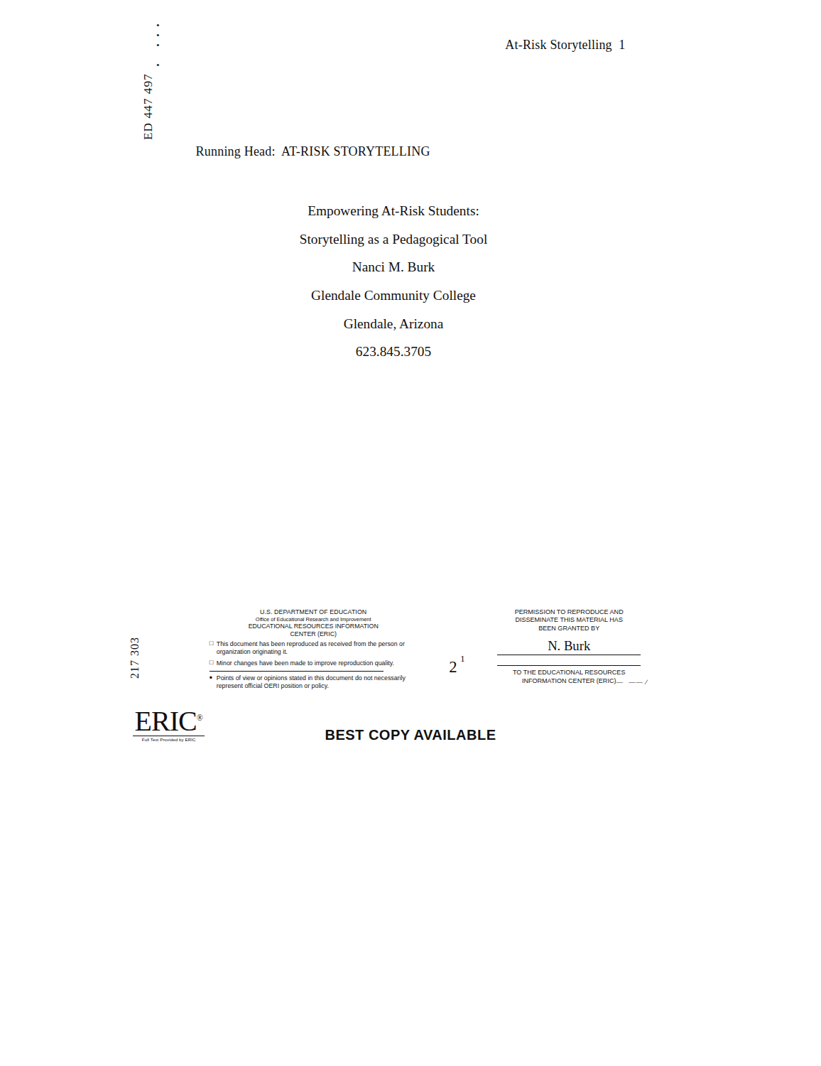• • • •
ED 447 497
At-Risk Storytelling 1
Running Head: AT-RISK STORYTELLING
Empowering At-Risk Students: Storytelling as a Pedagogical Tool Nanci M. Burk Glendale Community College Glendale, Arizona 623.845.3705
U.S. DEPARTMENT OF EDUCATION
Office of Educational Research and Improvement
EDUCATIONAL RESOURCES INFORMATION
CENTER (ERIC)
□This document has been reproduced as received from the person or organization originating it.
□Minor changes have been made to improve reproduction quality.
• Points of view or opinions stated in this document do not necessarily represent official OERI position or policy.
2
PERMISSION TO REPRODUCE AND
DISSEMINATE THIS MATERIAL HAS
BEEN GRANTED BY
N. Burk
TO THE EDUCATIONAL RESOURCES
INFORMATION CENTER (ERIC)
1
— —— ∕
217 303
ERIC®
Full Text Provided by ERIC
BEST COPY AVAILABLE